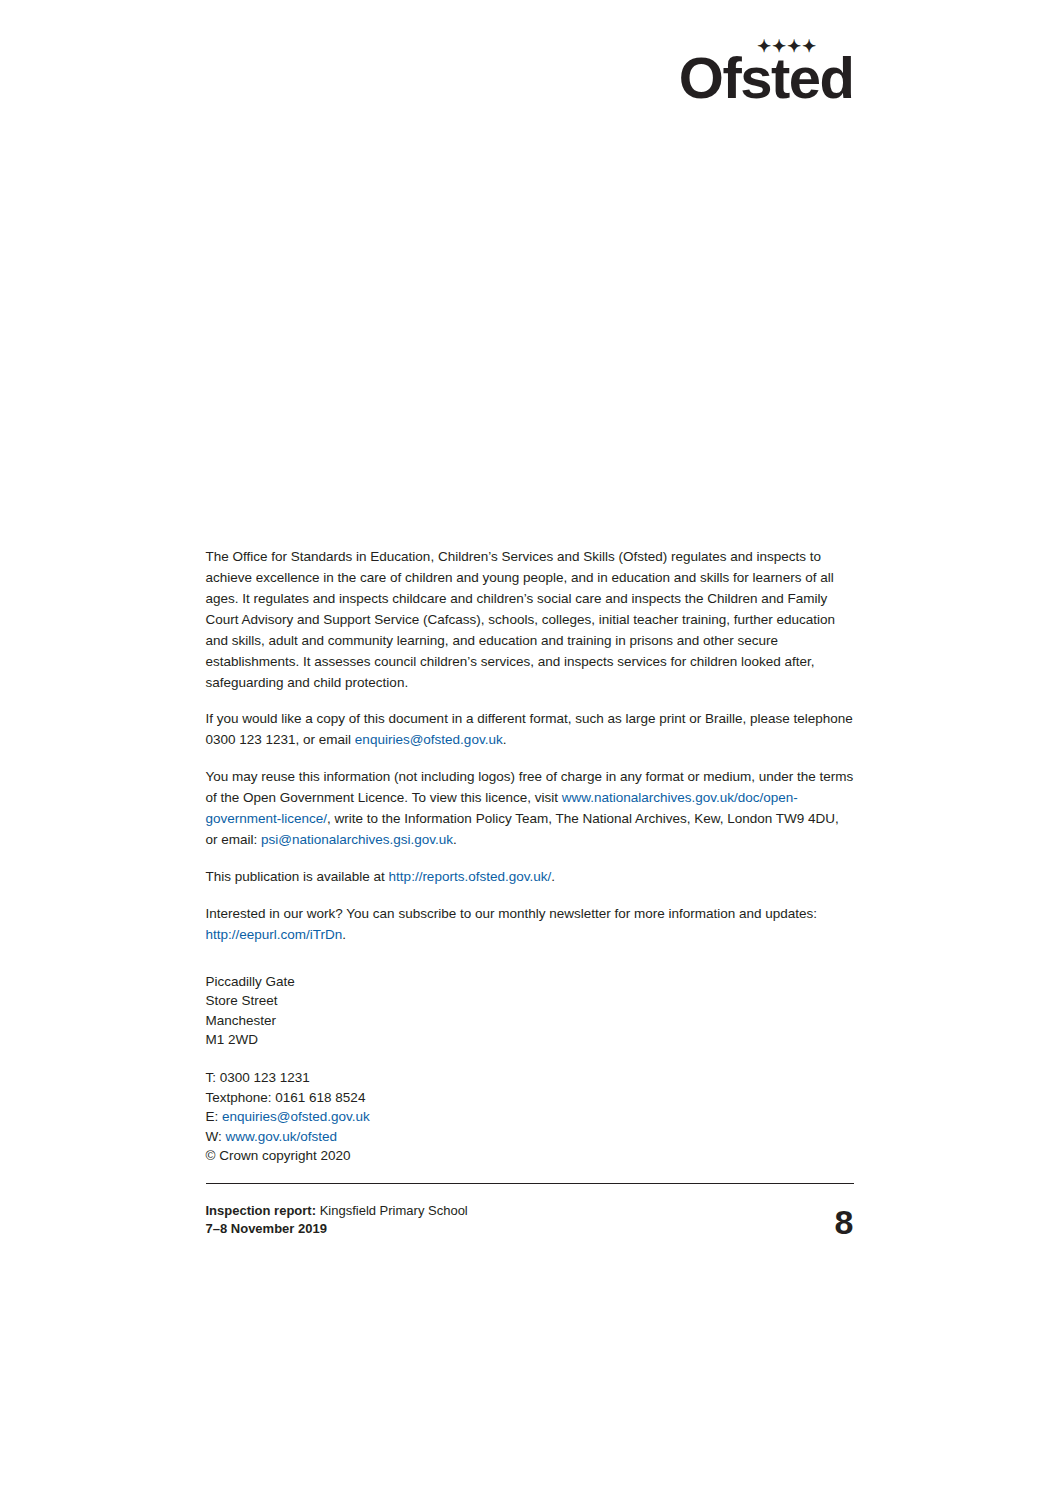✦✦✦✦ Ofsted
The Office for Standards in Education, Children’s Services and Skills (Ofsted) regulates and inspects to achieve excellence in the care of children and young people, and in education and skills for learners of all ages. It regulates and inspects childcare and children’s social care and inspects the Children and Family Court Advisory and Support Service (Cafcass), schools, colleges, initial teacher training, further education and skills, adult and community learning, and education and training in prisons and other secure establishments. It assesses council children’s services, and inspects services for children looked after, safeguarding and child protection.
If you would like a copy of this document in a different format, such as large print or Braille, please telephone 0300 123 1231, or email enquiries@ofsted.gov.uk.
You may reuse this information (not including logos) free of charge in any format or medium, under the terms of the Open Government Licence. To view this licence, visit www.nationalarchives.gov.uk/doc/open-government-licence/, write to the Information Policy Team, The National Archives, Kew, London TW9 4DU, or email: psi@nationalarchives.gsi.gov.uk.
This publication is available at http://reports.ofsted.gov.uk/.
Interested in our work? You can subscribe to our monthly newsletter for more information and updates: http://eepurl.com/iTrDn.
Piccadilly Gate
Store Street
Manchester
M1 2WD
T: 0300 123 1231
Textphone: 0161 618 8524
E: enquiries@ofsted.gov.uk
W: www.gov.uk/ofsted
© Crown copyright 2020
Inspection report: Kingsfield Primary School
7–8 November 2019
8